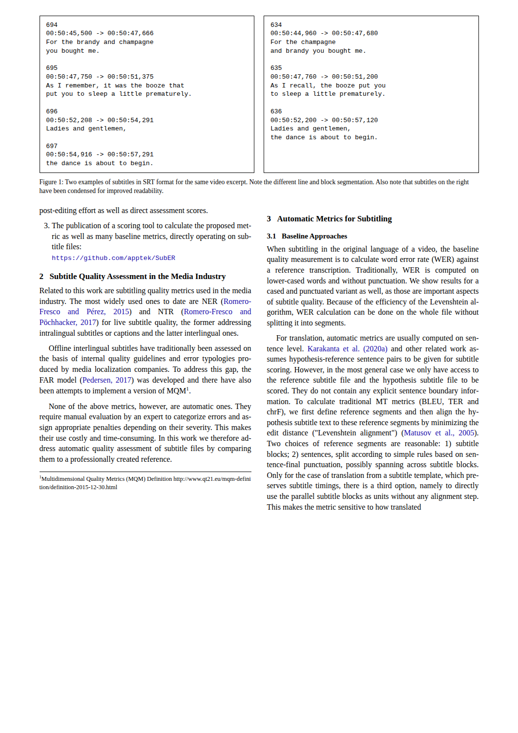694
00:50:45,500 -> 00:50:47,666
For the brandy and champagne
you bought me.

695
00:50:47,750 -> 00:50:51,375
As I remember, it was the booze that
put you to sleep a little prematurely.

696
00:50:52,208 -> 00:50:54,291
Ladies and gentlemen,

697
00:50:54,916 -> 00:50:57,291
the dance is about to begin.
634
00:50:44,960 -> 00:50:47,680
For the champagne
and brandy you bought me.

635
00:50:47,760 -> 00:50:51,200
As I recall, the booze put you
to sleep a little prematurely.

636
00:50:52,200 -> 00:50:57,120
Ladies and gentlemen,
the dance is about to begin.
Figure 1: Two examples of subtitles in SRT format for the same video excerpt. Note the different line and block segmentation. Also note that subtitles on the right have been condensed for improved readability.
post-editing effort as well as direct assessment scores.
The publication of a scoring tool to calculate the proposed metric as well as many baseline metrics, directly operating on subtitle files:
https://github.com/apptek/SubER
2 Subtitle Quality Assessment in the Media Industry
Related to this work are subtitling quality metrics used in the media industry. The most widely used ones to date are NER (Romero-Fresco and Pérez, 2015) and NTR (Romero-Fresco and Pöchhacker, 2017) for live subtitle quality, the former addressing intralingual subtitles or captions and the latter interlingual ones.
Offline interlingual subtitles have traditionally been assessed on the basis of internal quality guidelines and error typologies produced by media localization companies. To address this gap, the FAR model (Pedersen, 2017) was developed and there have also been attempts to implement a version of MQM1.
None of the above metrics, however, are automatic ones. They require manual evaluation by an expert to categorize errors and assign appropriate penalties depending on their severity. This makes their use costly and time-consuming. In this work we therefore address automatic quality assessment of subtitle files by comparing them to a professionally created reference.
1Multidimensional Quality Metrics (MQM) Definition http://www.qt21.eu/mqm-definition/definition-2015-12-30.html
3 Automatic Metrics for Subtitling
3.1 Baseline Approaches
When subtitling in the original language of a video, the baseline quality measurement is to calculate word error rate (WER) against a reference transcription. Traditionally, WER is computed on lower-cased words and without punctuation. We show results for a cased and punctuated variant as well, as those are important aspects of subtitle quality. Because of the efficiency of the Levenshtein algorithm, WER calculation can be done on the whole file without splitting it into segments.
For translation, automatic metrics are usually computed on sentence level. Karakanta et al. (2020a) and other related work assumes hypothesis-reference sentence pairs to be given for subtitle scoring. However, in the most general case we only have access to the reference subtitle file and the hypothesis subtitle file to be scored. They do not contain any explicit sentence boundary information. To calculate traditional MT metrics (BLEU, TER and chrF), we first define reference segments and then align the hypothesis subtitle text to these reference segments by minimizing the edit distance ("Levenshtein alignment") (Matusov et al., 2005). Two choices of reference segments are reasonable: 1) subtitle blocks; 2) sentences, split according to simple rules based on sentence-final punctuation, possibly spanning across subtitle blocks. Only for the case of translation from a subtitle template, which preserves subtitle timings, there is a third option, namely to directly use the parallel subtitle blocks as units without any alignment step. This makes the metric sensitive to how translated